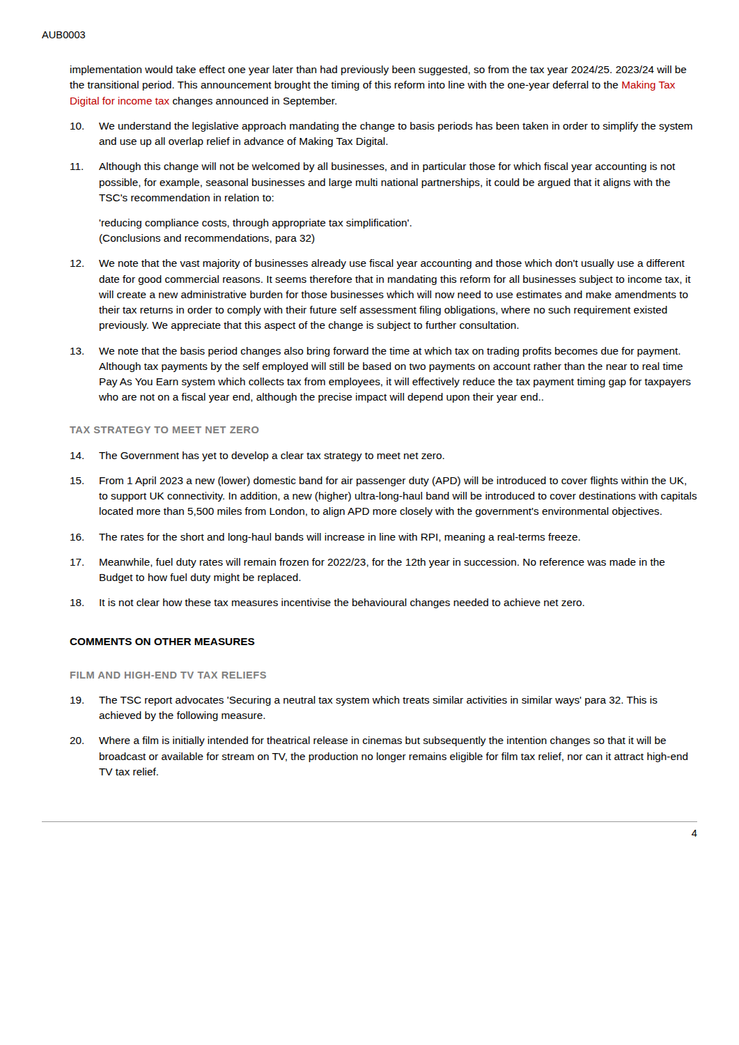AUB0003
implementation would take effect one year later than had previously been suggested, so from the tax year 2024/25. 2023/24 will be the transitional period. This announcement brought the timing of this reform into line with the one-year deferral to the Making Tax Digital for income tax changes announced in September.
10.
We understand the legislative approach mandating the change to basis periods has been taken in order to simplify the system and use up all overlap relief in advance of Making Tax Digital.
11.
Although this change will not be welcomed by all businesses, and in particular those for which fiscal year accounting is not possible, for example, seasonal businesses and large multi national partnerships, it could be argued that it aligns with the TSC's recommendation in relation to:
'reducing compliance costs, through appropriate tax simplification'.
(Conclusions and recommendations, para 32)
12.
We note that the vast majority of businesses already use fiscal year accounting and those which don't usually use a different date for good commercial reasons. It seems therefore that in mandating this reform for all businesses subject to income tax, it will create a new administrative burden for those businesses which will now need to use estimates and make amendments to their tax returns in order to comply with their future self assessment filing obligations, where no such requirement existed previously. We appreciate that this aspect of the change is subject to further consultation.
13.
We note that the basis period changes also bring forward the time at which tax on trading profits becomes due for payment. Although tax payments by the self employed will still be based on two payments on account rather than the near to real time Pay As You Earn system which collects tax from employees, it will effectively reduce the tax payment timing gap for taxpayers who are not on a fiscal year end, although the precise impact will depend upon their year end..
TAX STRATEGY TO MEET NET ZERO
14.
The Government has yet to develop a clear tax strategy to meet net zero.
15.
From 1 April 2023 a new (lower) domestic band for air passenger duty (APD) will be introduced to cover flights within the UK, to support UK connectivity. In addition, a new (higher) ultra-long-haul band will be introduced to cover destinations with capitals located more than 5,500 miles from London, to align APD more closely with the government's environmental objectives.
16.
The rates for the short and long-haul bands will increase in line with RPI, meaning a real-terms freeze.
17.
Meanwhile, fuel duty rates will remain frozen for 2022/23, for the 12th year in succession. No reference was made in the Budget to how fuel duty might be replaced.
18.
It is not clear how these tax measures incentivise the behavioural changes needed to achieve net zero.
COMMENTS ON OTHER MEASURES
FILM AND HIGH-END TV TAX RELIEFS
19.
The TSC report advocates 'Securing a neutral tax system which treats similar activities in similar ways' para 32. This is achieved by the following measure.
20.
Where a film is initially intended for theatrical release in cinemas but subsequently the intention changes so that it will be broadcast or available for stream on TV, the production no longer remains eligible for film tax relief, nor can it attract high-end TV tax relief.
4